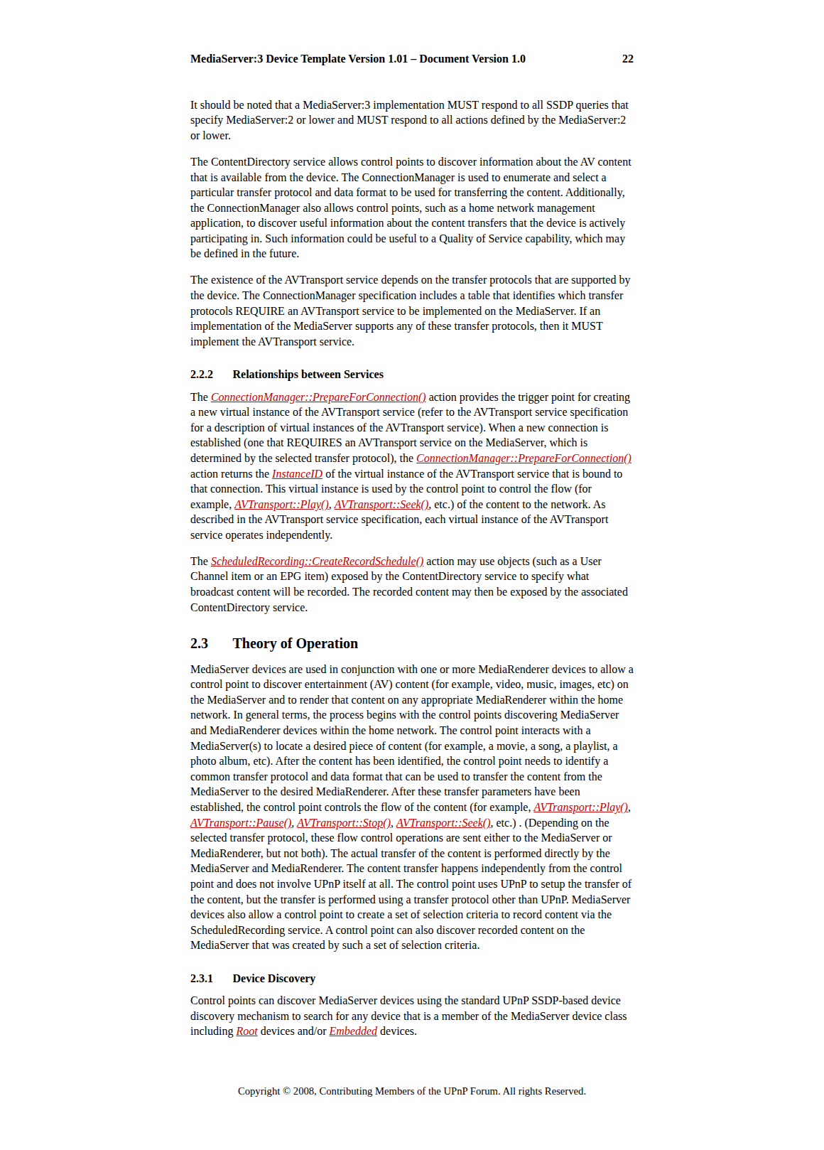MediaServer:3 Device Template Version 1.01 – Document Version 1.0
22
It should be noted that a MediaServer:3 implementation MUST respond to all SSDP queries that specify MediaServer:2 or lower and MUST respond to all actions defined by the MediaServer:2 or lower.
The ContentDirectory service allows control points to discover information about the AV content that is available from the device. The ConnectionManager is used to enumerate and select a particular transfer protocol and data format to be used for transferring the content. Additionally, the ConnectionManager also allows control points, such as a home network management application, to discover useful information about the content transfers that the device is actively participating in. Such information could be useful to a Quality of Service capability, which may be defined in the future.
The existence of the AVTransport service depends on the transfer protocols that are supported by the device. The ConnectionManager specification includes a table that identifies which transfer protocols REQUIRE an AVTransport service to be implemented on the MediaServer. If an implementation of the MediaServer supports any of these transfer protocols, then it MUST implement the AVTransport service.
2.2.2 Relationships between Services
The ConnectionManager::PrepareForConnection() action provides the trigger point for creating a new virtual instance of the AVTransport service (refer to the AVTransport service specification for a description of virtual instances of the AVTransport service). When a new connection is established (one that REQUIRES an AVTransport service on the MediaServer, which is determined by the selected transfer protocol), the ConnectionManager::PrepareForConnection() action returns the InstanceID of the virtual instance of the AVTransport service that is bound to that connection. This virtual instance is used by the control point to control the flow (for example, AVTransport::Play(), AVTransport::Seek(), etc.) of the content to the network. As described in the AVTransport service specification, each virtual instance of the AVTransport service operates independently.
The ScheduledRecording::CreateRecordSchedule() action may use objects (such as a User Channel item or an EPG item) exposed by the ContentDirectory service to specify what broadcast content will be recorded. The recorded content may then be exposed by the associated ContentDirectory service.
2.3 Theory of Operation
MediaServer devices are used in conjunction with one or more MediaRenderer devices to allow a control point to discover entertainment (AV) content (for example, video, music, images, etc) on the MediaServer and to render that content on any appropriate MediaRenderer within the home network. In general terms, the process begins with the control points discovering MediaServer and MediaRenderer devices within the home network. The control point interacts with a MediaServer(s) to locate a desired piece of content (for example, a movie, a song, a playlist, a photo album, etc). After the content has been identified, the control point needs to identify a common transfer protocol and data format that can be used to transfer the content from the MediaServer to the desired MediaRenderer. After these transfer parameters have been established, the control point controls the flow of the content (for example, AVTransport::Play(), AVTransport::Pause(), AVTransport::Stop(), AVTransport::Seek(), etc.) . (Depending on the selected transfer protocol, these flow control operations are sent either to the MediaServer or MediaRenderer, but not both). The actual transfer of the content is performed directly by the MediaServer and MediaRenderer. The content transfer happens independently from the control point and does not involve UPnP itself at all. The control point uses UPnP to setup the transfer of the content, but the transfer is performed using a transfer protocol other than UPnP. MediaServer devices also allow a control point to create a set of selection criteria to record content via the ScheduledRecording service. A control point can also discover recorded content on the MediaServer that was created by such a set of selection criteria.
2.3.1 Device Discovery
Control points can discover MediaServer devices using the standard UPnP SSDP-based device discovery mechanism to search for any device that is a member of the MediaServer device class including Root devices and/or Embedded devices.
Copyright © 2008, Contributing Members of the UPnP Forum. All rights Reserved.